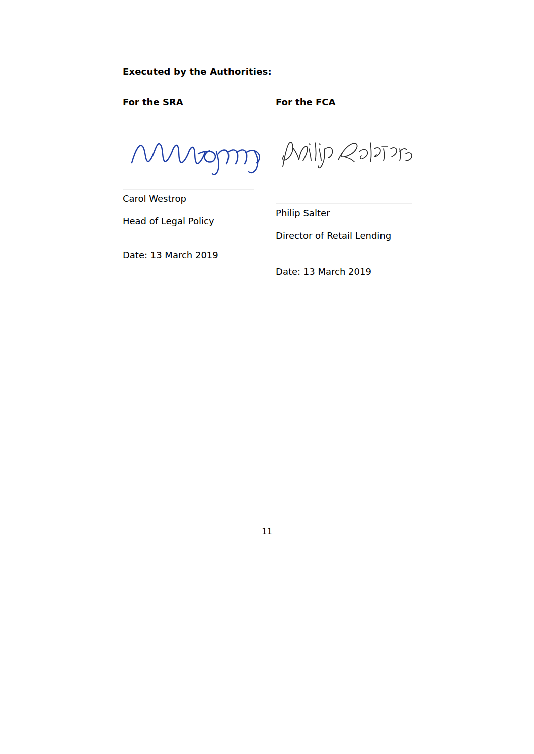Executed by the Authorities:
| For the SRA Carol Westrop Head of Legal Policy Date: 13 March 2019 | | For the FCA Philip Salter Director of Retail Lending Date: 13 March 2019 |
11